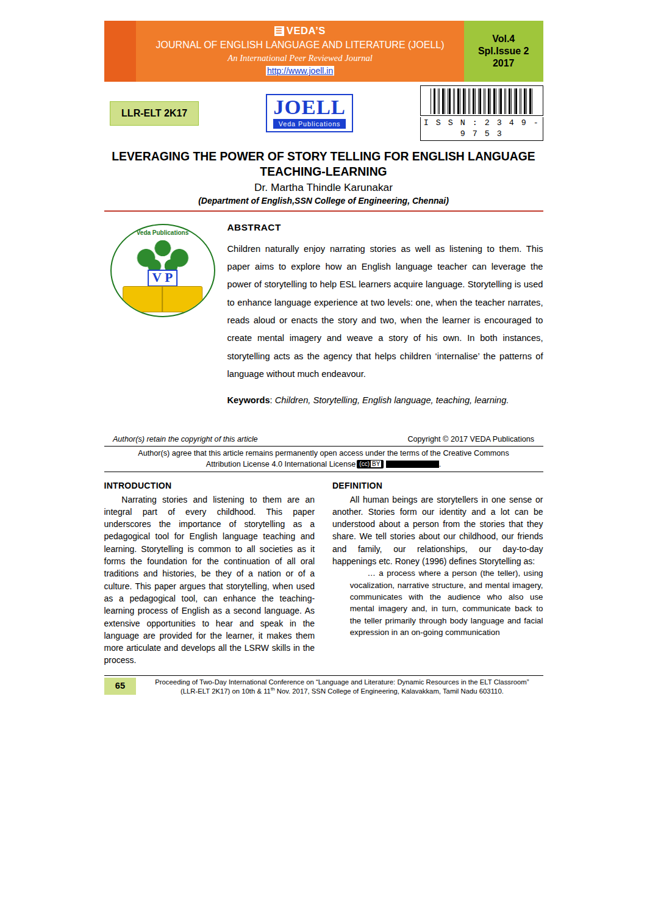☰VEDA’S
JOURNAL OF ENGLISH LANGUAGE AND LITERATURE (JOELL)
An International Peer Reviewed Journal
http://www.joell.in
Vol.4
Spl.Issue 2
2017
LLR-ELT 2K17
JOELL
Veda Publications
I S S N : 2 3 4 9 - 9 7 5 3
Leveraging the Power of Story Telling for English Language Teaching-Learning
Dr. Martha Thindle Karunakar
(Department of English,SSN College of Engineering, Chennai)
Veda Publications
V P
ABSTRACT
Children naturally enjoy narrating stories as well as listening to them. This paper aims to explore how an English language teacher can leverage the power of storytelling to help ESL learners acquire language. Storytelling is used to enhance language experience at two levels: one, when the teacher narrates, reads aloud or enacts the story and two, when the learner is encouraged to create mental imagery and weave a story of his own. In both instances, storytelling acts as the agency that helps children ‘internalise’ the patterns of language without much endeavour.
Keywords: Children, Storytelling, English language, teaching, learning.
Author(s) retain the copyright of this article
Copyright © 2017 VEDA Publications
Author(s) agree that this article remains permanently open access under the terms of the Creative Commons
Attribution License 4.0 International License(cc)BY .
INTRODUCTION
Narrating stories and listening to them are an integral part of every childhood. This paper underscores the importance of storytelling as a pedagogical tool for English language teaching and learning. Storytelling is common to all societies as it forms the foundation for the continuation of all oral traditions and histories, be they of a nation or of a culture. This paper argues that storytelling, when used as a pedagogical tool, can enhance the teaching-learning process of English as a second language. As extensive opportunities to hear and speak in the language are provided for the learner, it makes them more articulate and develops all the LSRW skills in the process.
DEFINITION
All human beings are storytellers in one sense or another. Stories form our identity and a lot can be understood about a person from the stories that they share. We tell stories about our childhood, our friends and family, our relationships, our day-to-day happenings etc. Roney (1996) defines Storytelling as:
… a process where a person (the teller), using vocalization, narrative structure, and mental imagery, communicates with the audience who also use mental imagery and, in turn, communicate back to the teller primarily through body language and facial expression in an on-going communication
65
Proceeding of Two-Day International Conference on “Language and Literature: Dynamic Resources in the ELT Classroom”
(LLR-ELT 2K17) on 10th & 11th Nov. 2017, SSN College of Engineering, Kalavakkam, Tamil Nadu 603110.